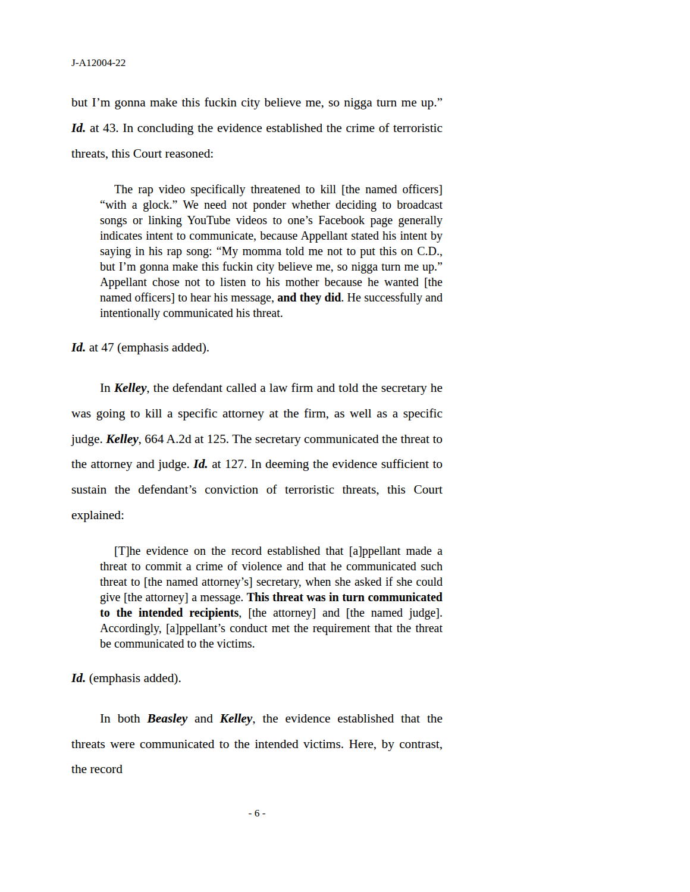J-A12004-22
but I’m gonna make this fuckin city believe me, so nigga turn me up.” Id. at 43. In concluding the evidence established the crime of terroristic threats, this Court reasoned:
The rap video specifically threatened to kill [the named officers] “with a glock.” We need not ponder whether deciding to broadcast songs or linking YouTube videos to one’s Facebook page generally indicates intent to communicate, because Appellant stated his intent by saying in his rap song: “My momma told me not to put this on C.D., but I’m gonna make this fuckin city believe me, so nigga turn me up.” Appellant chose not to listen to his mother because he wanted [the named officers] to hear his message, and they did. He successfully and intentionally communicated his threat.
Id. at 47 (emphasis added).
In Kelley, the defendant called a law firm and told the secretary he was going to kill a specific attorney at the firm, as well as a specific judge. Kelley, 664 A.2d at 125. The secretary communicated the threat to the attorney and judge. Id. at 127. In deeming the evidence sufficient to sustain the defendant’s conviction of terroristic threats, this Court explained:
[T]he evidence on the record established that [a]ppellant made a threat to commit a crime of violence and that he communicated such threat to [the named attorney’s] secretary, when she asked if she could give [the attorney] a message. This threat was in turn communicated to the intended recipients, [the attorney] and [the named judge]. Accordingly, [a]ppellant’s conduct met the requirement that the threat be communicated to the victims.
Id. (emphasis added).
In both Beasley and Kelley, the evidence established that the threats were communicated to the intended victims. Here, by contrast, the record
- 6 -